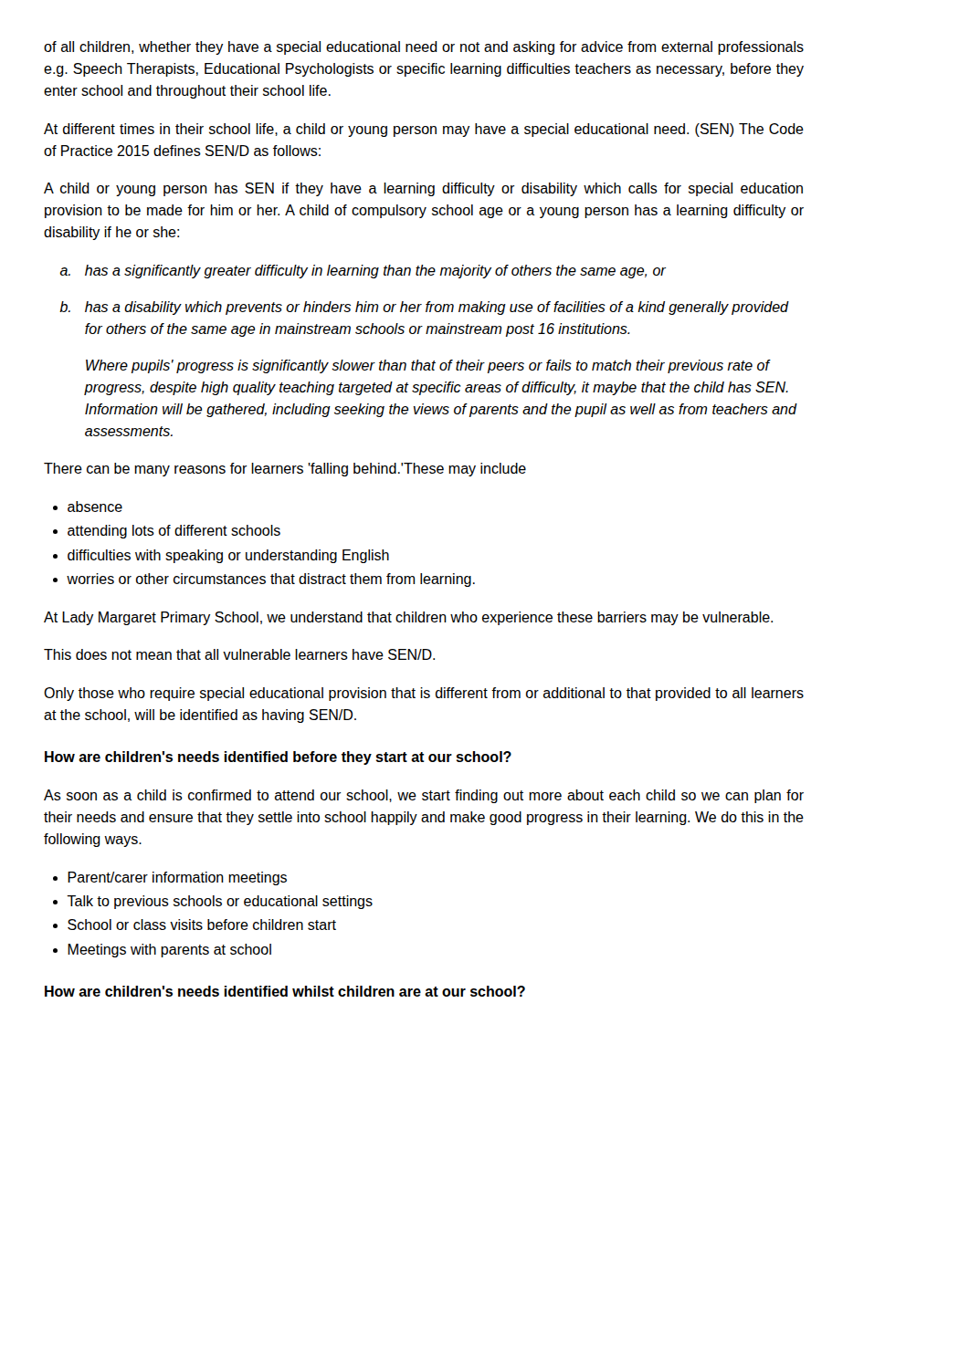of all children, whether they have a special educational need or not and asking for advice from external professionals e.g. Speech Therapists, Educational Psychologists or specific learning difficulties teachers as necessary, before they enter school and throughout their school life.
At different times in their school life, a child or young person may have a special educational need. (SEN) The Code of Practice 2015 defines SEN/D as follows:
A child or young person has SEN if they have a learning difficulty or disability which calls for special education provision to be made for him or her. A child of compulsory school age or a young person has a learning difficulty or disability if he or she:
has a significantly greater difficulty in learning than the majority of others the same age, or
has a disability which prevents or hinders him or her from making use of facilities of a kind generally provided for others of the same age in mainstream schools or mainstream post 16 institutions.
Where pupils' progress is significantly slower than that of their peers or fails to match their previous rate of progress, despite high quality teaching targeted at specific areas of difficulty, it maybe that the child has SEN. Information will be gathered, including seeking the views of parents and the pupil as well as from teachers and assessments.
There can be many reasons for learners 'falling behind.'These may include
absence
attending lots of different schools
difficulties with speaking or understanding English
worries or other circumstances that distract them from learning.
At Lady Margaret Primary School, we understand that children who experience these barriers may be vulnerable.
This does not mean that all vulnerable learners have SEN/D.
Only those who require special educational provision that is different from or additional to that provided to all learners at the school, will be identified as having SEN/D.
How are children's needs identified before they start at our school?
As soon as a child is confirmed to attend our school, we start finding out more about each child so we can plan for their needs and ensure that they settle into school happily and make good progress in their learning. We do this in the following ways.
Parent/carer information meetings
Talk to previous schools or educational settings
School or class visits before children start
Meetings with parents at school
How are children's needs identified whilst children are at our school?